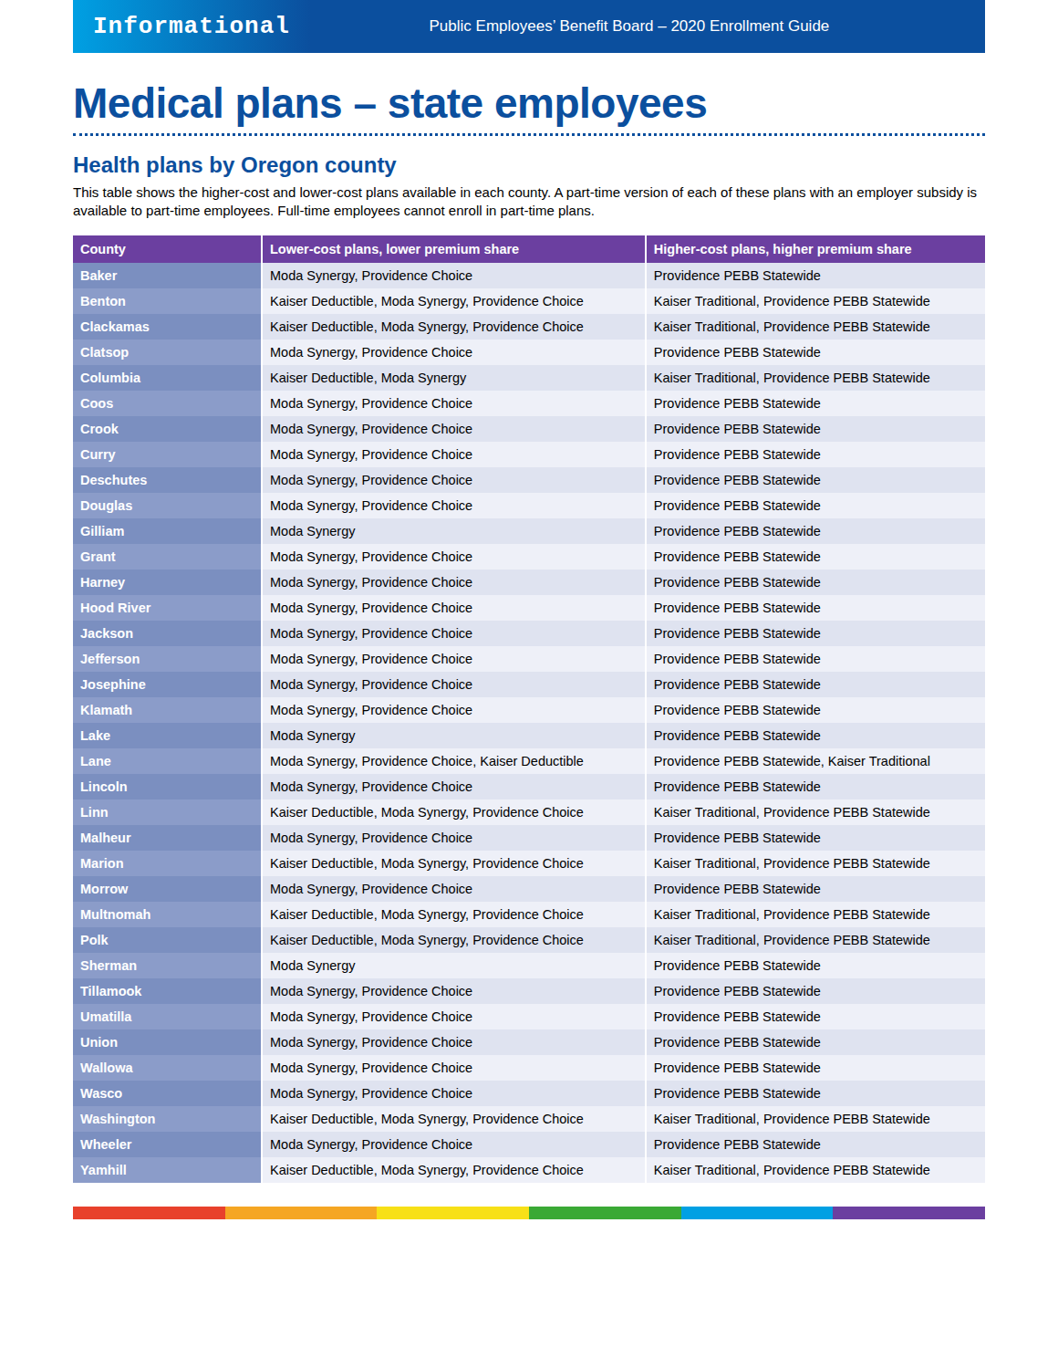Informational
Public Employees’ Benefit Board – 2020 Enrollment Guide
Medical plans – state employees
Health plans by Oregon county
This table shows the higher-cost and lower-cost plans available in each county. A part-time version of each of these plans with an employer subsidy is available to part-time employees. Full-time employees cannot enroll in part-time plans.
| County | Lower-cost plans, lower premium share | Higher-cost plans, higher premium share |
| --- | --- | --- |
| Baker | Moda Synergy, Providence Choice | Providence PEBB Statewide |
| Benton | Kaiser Deductible, Moda Synergy, Providence Choice | Kaiser Traditional, Providence PEBB Statewide |
| Clackamas | Kaiser Deductible, Moda Synergy, Providence Choice | Kaiser Traditional, Providence PEBB Statewide |
| Clatsop | Moda Synergy, Providence Choice | Providence PEBB Statewide |
| Columbia | Kaiser Deductible, Moda Synergy | Kaiser Traditional, Providence PEBB Statewide |
| Coos | Moda Synergy, Providence Choice | Providence PEBB Statewide |
| Crook | Moda Synergy, Providence Choice | Providence PEBB Statewide |
| Curry | Moda Synergy, Providence Choice | Providence PEBB Statewide |
| Deschutes | Moda Synergy, Providence Choice | Providence PEBB Statewide |
| Douglas | Moda Synergy, Providence Choice | Providence PEBB Statewide |
| Gilliam | Moda Synergy | Providence PEBB Statewide |
| Grant | Moda Synergy, Providence Choice | Providence PEBB Statewide |
| Harney | Moda Synergy, Providence Choice | Providence PEBB Statewide |
| Hood River | Moda Synergy, Providence Choice | Providence PEBB Statewide |
| Jackson | Moda Synergy, Providence Choice | Providence PEBB Statewide |
| Jefferson | Moda Synergy, Providence Choice | Providence PEBB Statewide |
| Josephine | Moda Synergy, Providence Choice | Providence PEBB Statewide |
| Klamath | Moda Synergy, Providence Choice | Providence PEBB Statewide |
| Lake | Moda Synergy | Providence PEBB Statewide |
| Lane | Moda Synergy, Providence Choice, Kaiser Deductible | Providence PEBB Statewide, Kaiser Traditional |
| Lincoln | Moda Synergy, Providence Choice | Providence PEBB Statewide |
| Linn | Kaiser Deductible, Moda Synergy, Providence Choice | Kaiser Traditional, Providence PEBB Statewide |
| Malheur | Moda Synergy, Providence Choice | Providence PEBB Statewide |
| Marion | Kaiser Deductible, Moda Synergy, Providence Choice | Kaiser Traditional, Providence PEBB Statewide |
| Morrow | Moda Synergy, Providence Choice | Providence PEBB Statewide |
| Multnomah | Kaiser Deductible, Moda Synergy, Providence Choice | Kaiser Traditional, Providence PEBB Statewide |
| Polk | Kaiser Deductible, Moda Synergy, Providence Choice | Kaiser Traditional, Providence PEBB Statewide |
| Sherman | Moda Synergy | Providence PEBB Statewide |
| Tillamook | Moda Synergy, Providence Choice | Providence PEBB Statewide |
| Umatilla | Moda Synergy, Providence Choice | Providence PEBB Statewide |
| Union | Moda Synergy, Providence Choice | Providence PEBB Statewide |
| Wallowa | Moda Synergy, Providence Choice | Providence PEBB Statewide |
| Wasco | Moda Synergy, Providence Choice | Providence PEBB Statewide |
| Washington | Kaiser Deductible, Moda Synergy, Providence Choice | Kaiser Traditional, Providence PEBB Statewide |
| Wheeler | Moda Synergy, Providence Choice | Providence PEBB Statewide |
| Yamhill | Kaiser Deductible, Moda Synergy, Providence Choice | Kaiser Traditional, Providence PEBB Statewide |